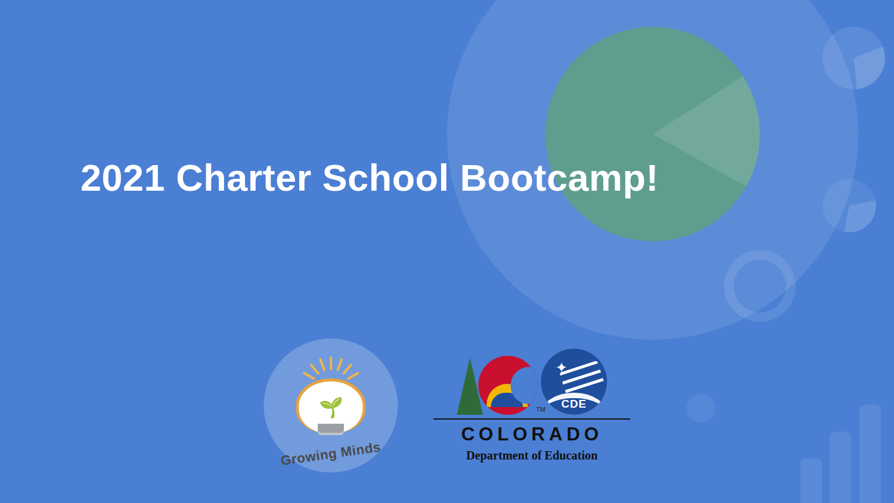2021 Charter School Bootcamp!
🌱
Growing Minds
TM
✦ CDE
COLORADO
Department of Education